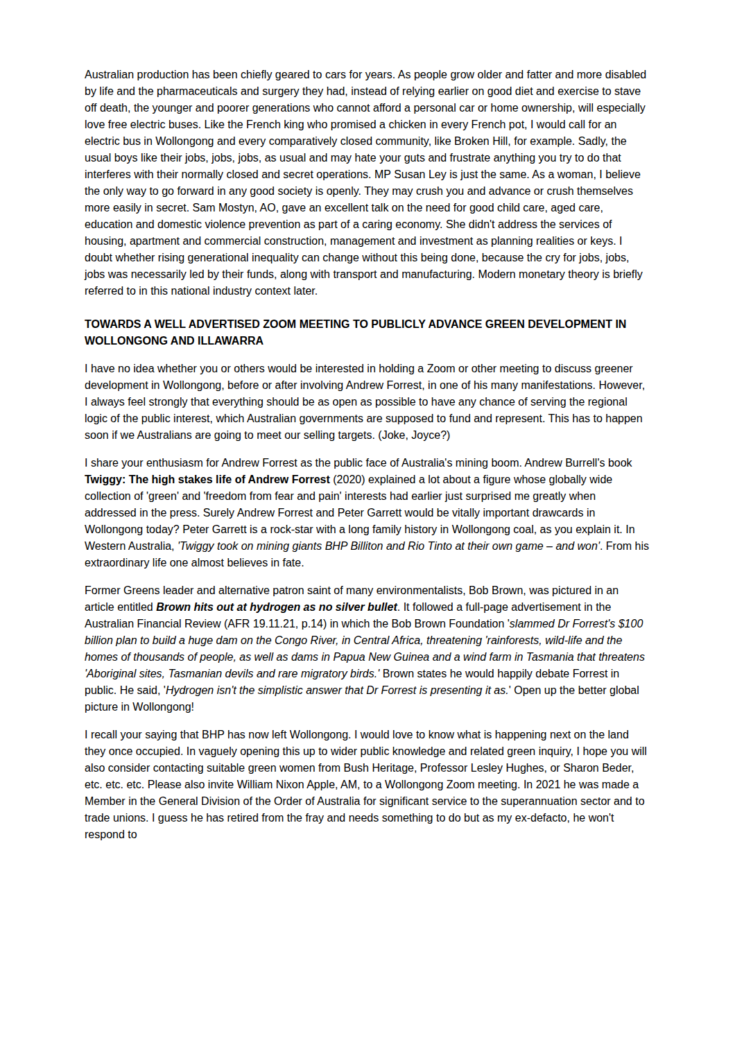Australian production has been chiefly geared to cars for years. As people grow older and fatter and more disabled by life and the pharmaceuticals and surgery they had, instead of relying earlier on good diet and exercise to stave off death, the younger and poorer generations who cannot afford a personal car or home ownership, will especially love free electric buses. Like the French king who promised a chicken in every French pot, I would call for an electric bus in Wollongong and every comparatively closed community, like Broken Hill, for example. Sadly, the usual boys like their jobs, jobs, jobs, as usual and may hate your guts and frustrate anything you try to do that interferes with their normally closed and secret operations. MP Susan Ley is just the same. As a woman, I believe the only way to go forward in any good society is openly. They may crush you and advance or crush themselves more easily in secret. Sam Mostyn, AO, gave an excellent talk on the need for good child care, aged care, education and domestic violence prevention as part of a caring economy. She didn't address the services of housing, apartment and commercial construction, management and investment as planning realities or keys. I doubt whether rising generational inequality can change without this being done, because the cry for jobs, jobs, jobs was necessarily led by their funds, along with transport and manufacturing. Modern monetary theory is briefly referred to in this national industry context later.
Towards a well advertised Zoom meeting to publicly advance green development in Wollongong and Illawarra
I have no idea whether you or others would be interested in holding a Zoom or other meeting to discuss greener development in Wollongong, before or after involving Andrew Forrest, in one of his many manifestations. However, I always feel strongly that everything should be as open as possible to have any chance of serving the regional logic of the public interest, which Australian governments are supposed to fund and represent. This has to happen soon if we Australians are going to meet our selling targets. (Joke, Joyce?)
I share your enthusiasm for Andrew Forrest as the public face of Australia's mining boom. Andrew Burrell's book Twiggy: The high stakes life of Andrew Forrest (2020) explained a lot about a figure whose globally wide collection of 'green' and 'freedom from fear and pain' interests had earlier just surprised me greatly when addressed in the press. Surely Andrew Forrest and Peter Garrett would be vitally important drawcards in Wollongong today? Peter Garrett is a rock-star with a long family history in Wollongong coal, as you explain it. In Western Australia, 'Twiggy took on mining giants BHP Billiton and Rio Tinto at their own game – and won'. From his extraordinary life one almost believes in fate.
Former Greens leader and alternative patron saint of many environmentalists, Bob Brown, was pictured in an article entitled Brown hits out at hydrogen as no silver bullet. It followed a full-page advertisement in the Australian Financial Review (AFR 19.11.21, p.14) in which the Bob Brown Foundation 'slammed Dr Forrest's $100 billion plan to build a huge dam on the Congo River, in Central Africa, threatening 'rainforests, wild-life and the homes of thousands of people, as well as dams in Papua New Guinea and a wind farm in Tasmania that threatens 'Aboriginal sites, Tasmanian devils and rare migratory birds.' Brown states he would happily debate Forrest in public. He said, 'Hydrogen isn't the simplistic answer that Dr Forrest is presenting it as.' Open up the better global picture in Wollongong!
I recall your saying that BHP has now left Wollongong. I would love to know what is happening next on the land they once occupied. In vaguely opening this up to wider public knowledge and related green inquiry, I hope you will also consider contacting suitable green women from Bush Heritage, Professor Lesley Hughes, or Sharon Beder, etc. etc. etc. Please also invite William Nixon Apple, AM, to a Wollongong Zoom meeting. In 2021 he was made a Member in the General Division of the Order of Australia for significant service to the superannuation sector and to trade unions. I guess he has retired from the fray and needs something to do but as my ex-defacto, he won't respond to